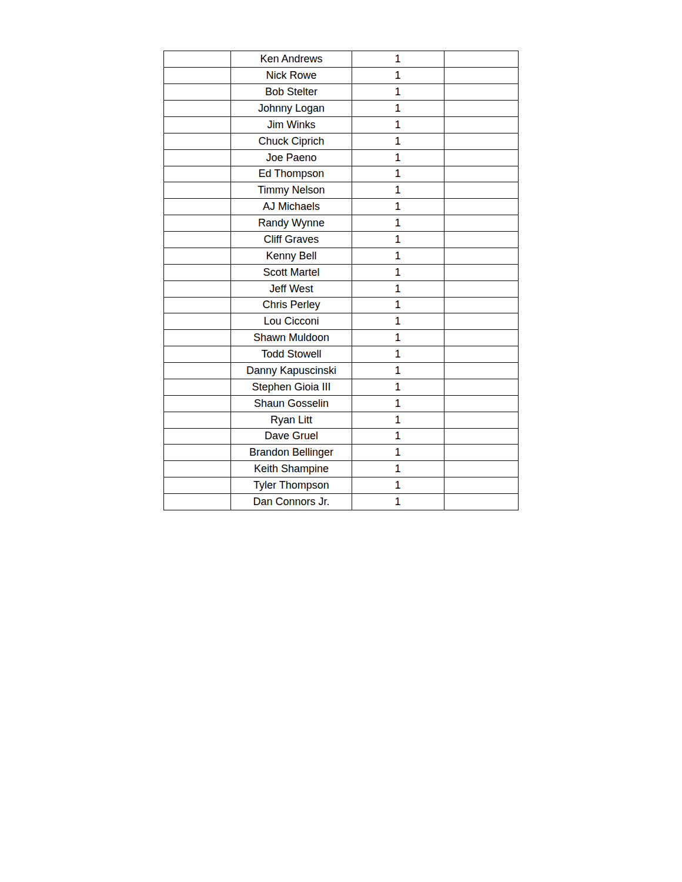| | Ken Andrews | 1 | |
| | Nick Rowe | 1 | |
| | Bob Stelter | 1 | |
| | Johnny Logan | 1 | |
| | Jim Winks | 1 | |
| | Chuck Ciprich | 1 | |
| | Joe Paeno | 1 | |
| | Ed Thompson | 1 | |
| | Timmy Nelson | 1 | |
| | AJ Michaels | 1 | |
| | Randy Wynne | 1 | |
| | Cliff Graves | 1 | |
| | Kenny Bell | 1 | |
| | Scott Martel | 1 | |
| | Jeff West | 1 | |
| | Chris Perley | 1 | |
| | Lou Cicconi | 1 | |
| | Shawn Muldoon | 1 | |
| | Todd Stowell | 1 | |
| | Danny Kapuscinski | 1 | |
| | Stephen Gioia III | 1 | |
| | Shaun Gosselin | 1 | |
| | Ryan Litt | 1 | |
| | Dave Gruel | 1 | |
| | Brandon Bellinger | 1 | |
| | Keith Shampine | 1 | |
| | Tyler Thompson | 1 | |
| | Dan Connors Jr. | 1 | |